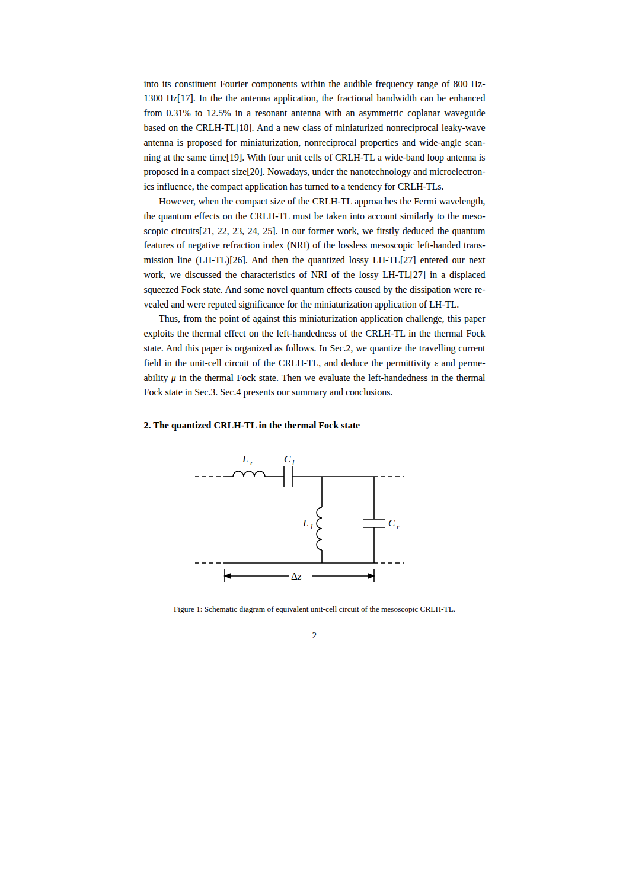into its constituent Fourier components within the audible frequency range of 800 Hz-1300 Hz[17]. In the the antenna application, the fractional bandwidth can be enhanced from 0.31% to 12.5% in a resonant antenna with an asymmetric coplanar waveguide based on the CRLH-TL[18]. And a new class of miniaturized nonreciprocal leaky-wave antenna is proposed for miniaturization, nonreciprocal properties and wide-angle scanning at the same time[19]. With four unit cells of CRLH-TL a wide-band loop antenna is proposed in a compact size[20]. Nowadays, under the nanotechnology and microelectronics influence, the compact application has turned to a tendency for CRLH-TLs.
However, when the compact size of the CRLH-TL approaches the Fermi wavelength, the quantum effects on the CRLH-TL must be taken into account similarly to the mesoscopic circuits[21, 22, 23, 24, 25]. In our former work, we firstly deduced the quantum features of negative refraction index (NRI) of the lossless mesoscopic left-handed transmission line (LH-TL)[26]. And then the quantized lossy LH-TL[27] entered our next work, we discussed the characteristics of NRI of the lossy LH-TL[27] in a displaced squeezed Fock state. And some novel quantum effects caused by the dissipation were revealed and were reputed significance for the miniaturization application of LH-TL.
Thus, from the point of against this miniaturization application challenge, this paper exploits the thermal effect on the left-handedness of the CRLH-TL in the thermal Fock state. And this paper is organized as follows. In Sec.2, we quantize the travelling current field in the unit-cell circuit of the CRLH-TL, and deduce the permittivity ε and permeability μ in the thermal Fock state. Then we evaluate the left-handedness in the thermal Fock state in Sec.3. Sec.4 presents our summary and conclusions.
2. The quantized CRLH-TL in the thermal Fock state
L r C l L l C r Δz Δz
Figure 1: Schematic diagram of equivalent unit-cell circuit of the mesoscopic CRLH-TL.
2